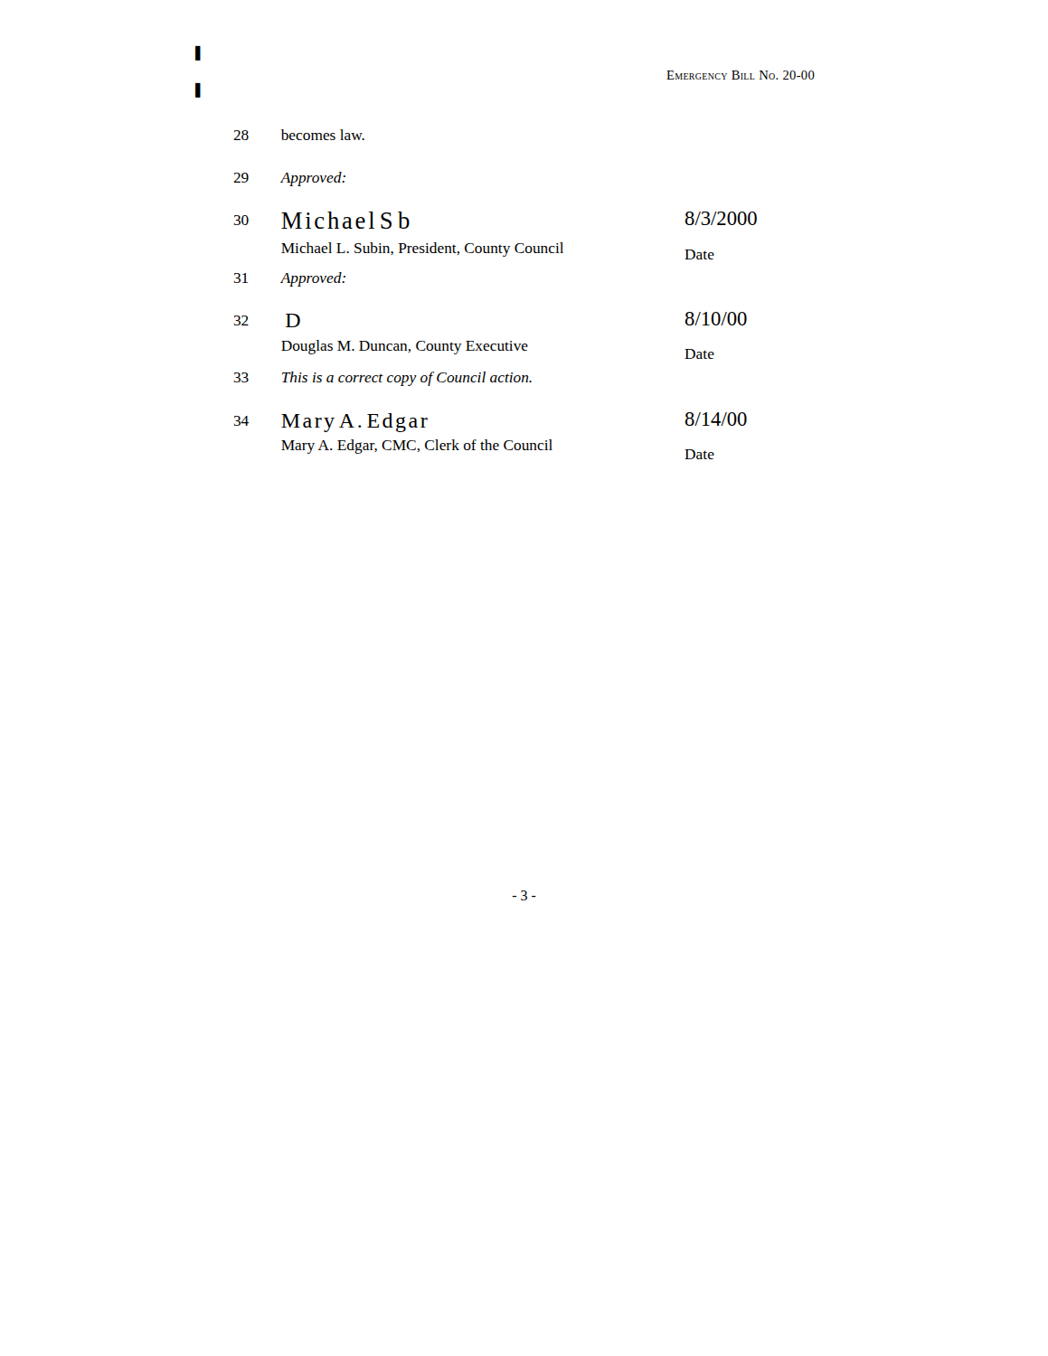❚
❚
Emergency Bill No. 20-00
| 28 | becomes law. | |
| 29 | Approved: | |
| 30 | M i c h a e l S b Michael L. Subin, President, County Council | 8/3/2000 Date |
| 31 | Approved: | |
| 32 | D Douglas M. Duncan, County Executive | 8/10/00 Date |
| 33 | This is a correct copy of Council action. | |
| 34 | M a r y A . E d g a r Mary A. Edgar, CMC, Clerk of the Council | 8/14/00 Date |
- 3 -